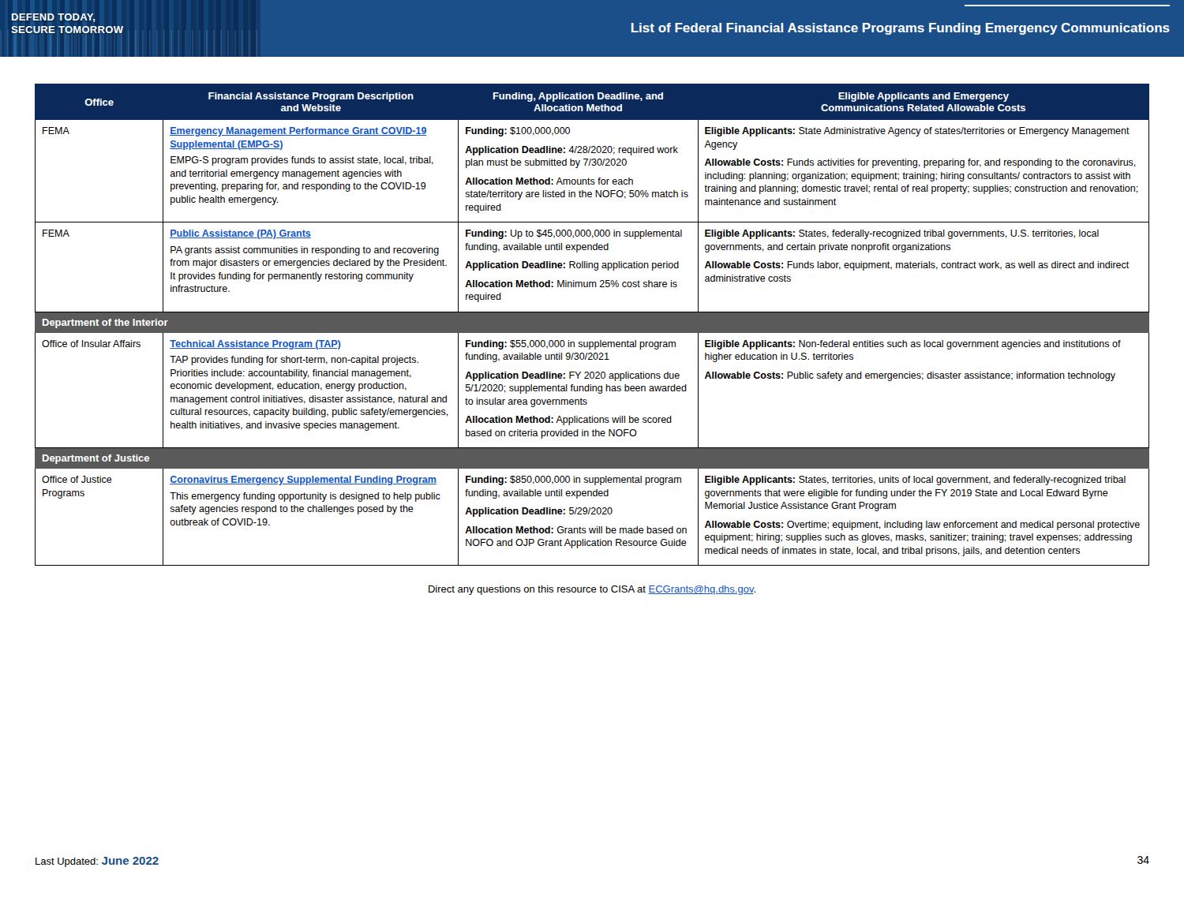DEFEND TODAY,
SECURE TOMORROW
List of Federal Financial Assistance Programs Funding Emergency Communications
| Office | Financial Assistance Program Description and Website | Funding, Application Deadline, and Allocation Method | Eligible Applicants and Emergency Communications Related Allowable Costs |
| --- | --- | --- | --- |
| FEMA | Emergency Management Performance Grant COVID-19 Supplemental (EMPG-S) EMPG-S program provides funds to assist state, local, tribal, and territorial emergency management agencies with preventing, preparing for, and responding to the COVID-19 public health emergency. | Funding: $100,000,000 Application Deadline: 4/28/2020; required work plan must be submitted by 7/30/2020 Allocation Method: Amounts for each state/territory are listed in the NOFO; 50% match is required | Eligible Applicants: State Administrative Agency of states/territories or Emergency Management Agency Allowable Costs: Funds activities for preventing, preparing for, and responding to the coronavirus, including: planning; organization; equipment; training; hiring consultants/ contractors to assist with training and planning; domestic travel; rental of real property; supplies; construction and renovation; maintenance and sustainment |
| FEMA | Public Assistance (PA) Grants PA grants assist communities in responding to and recovering from major disasters or emergencies declared by the President. It provides funding for permanently restoring community infrastructure. | Funding: Up to $45,000,000,000 in supplemental funding, available until expended Application Deadline: Rolling application period Allocation Method: Minimum 25% cost share is required | Eligible Applicants: States, federally-recognized tribal governments, U.S. territories, local governments, and certain private nonprofit organizations Allowable Costs: Funds labor, equipment, materials, contract work, as well as direct and indirect administrative costs |
| Department of the Interior |
| Office of Insular Affairs | Technical Assistance Program (TAP) TAP provides funding for short-term, non-capital projects. Priorities include: accountability, financial management, economic development, education, energy production, management control initiatives, disaster assistance, natural and cultural resources, capacity building, public safety/emergencies, health initiatives, and invasive species management. | Funding: $55,000,000 in supplemental program funding, available until 9/30/2021 Application Deadline: FY 2020 applications due 5/1/2020; supplemental funding has been awarded to insular area governments Allocation Method: Applications will be scored based on criteria provided in the NOFO | Eligible Applicants: Non-federal entities such as local government agencies and institutions of higher education in U.S. territories Allowable Costs: Public safety and emergencies; disaster assistance; information technology |
| Department of Justice |
| Office of Justice Programs | Coronavirus Emergency Supplemental Funding Program This emergency funding opportunity is designed to help public safety agencies respond to the challenges posed by the outbreak of COVID-19. | Funding: $850,000,000 in supplemental program funding, available until expended Application Deadline: 5/29/2020 Allocation Method: Grants will be made based on NOFO and OJP Grant Application Resource Guide | Eligible Applicants: States, territories, units of local government, and federally-recognized tribal governments that were eligible for funding under the FY 2019 State and Local Edward Byrne Memorial Justice Assistance Grant Program Allowable Costs: Overtime; equipment, including law enforcement and medical personal protective equipment; hiring; supplies such as gloves, masks, sanitizer; training; travel expenses; addressing medical needs of inmates in state, local, and tribal prisons, jails, and detention centers |
Direct any questions on this resource to CISA at ECGrants@hq.dhs.gov.
Last Updated: June 2022
34